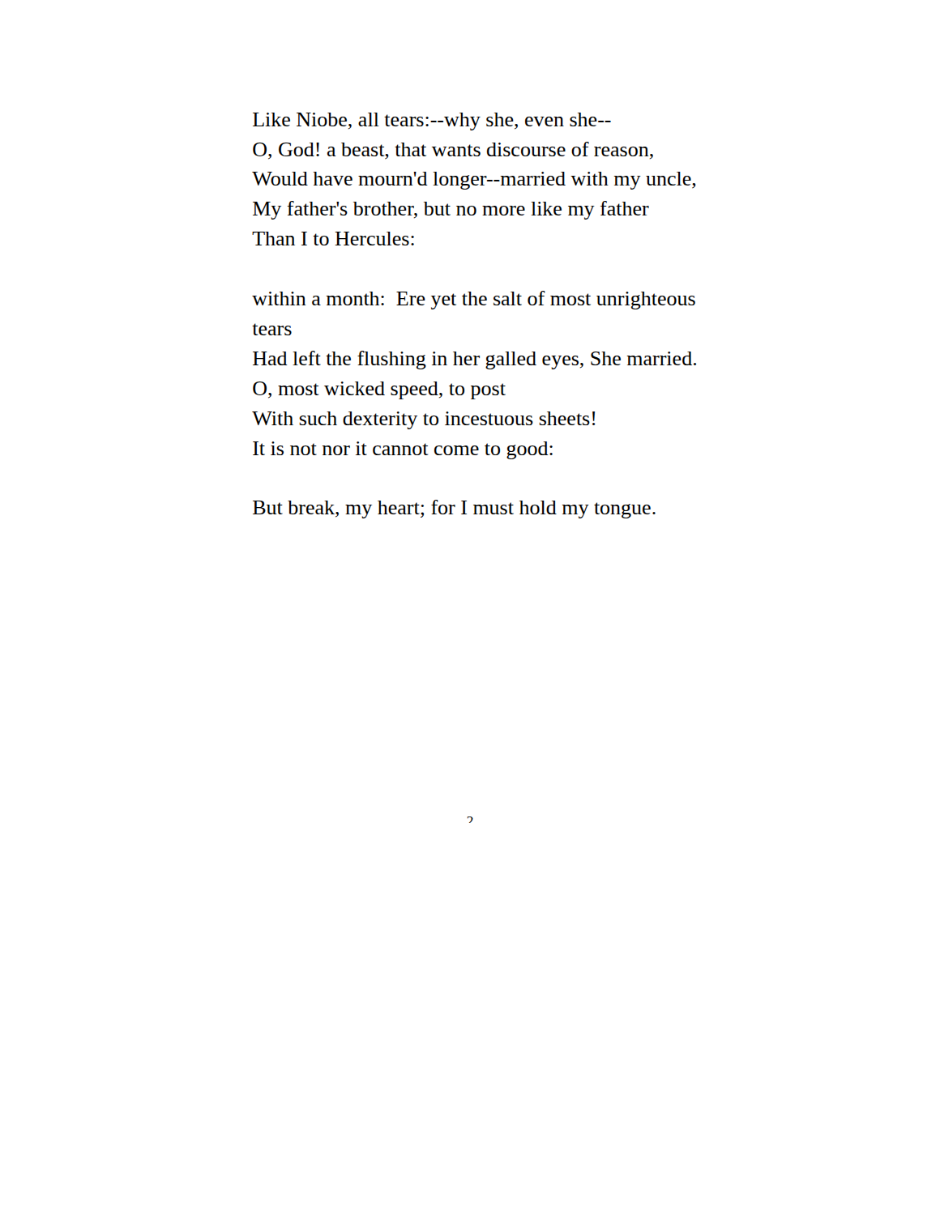Like Niobe, all tears:--why she, even she--
O, God! a beast, that wants discourse of reason,
Would have mourn'd longer--married with my uncle,
My father's brother, but no more like my father
Than I to Hercules:
within a month: Ere yet the salt of most unrighteous tears
Had left the flushing in her galled eyes, She married.
O, most wicked speed, to post
With such dexterity to incestuous sheets!
It is not nor it cannot come to good:
But break, my heart; for I must hold my tongue.
2